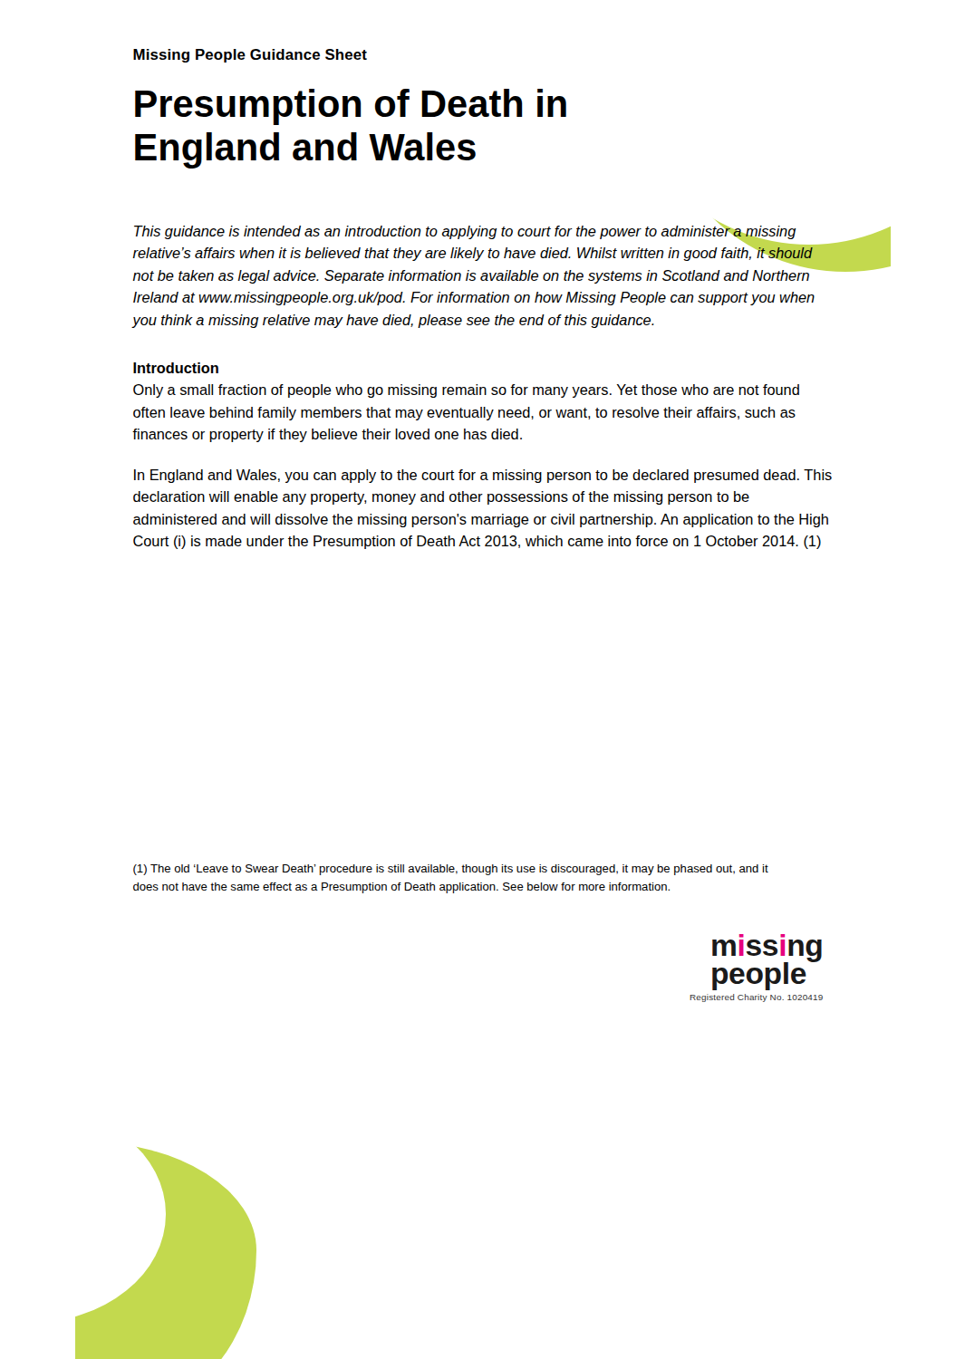Missing People Guidance Sheet
Presumption of Death in England and Wales
This guidance is intended as an introduction to applying to court for the power to administer a missing relative’s affairs when it is believed that they are likely to have died. Whilst written in good faith, it should not be taken as legal advice. Separate information is available on the systems in Scotland and Northern Ireland at www.missingpeople.org.uk/pod. For information on how Missing People can support you when you think a missing relative may have died, please see the end of this guidance.
Introduction
Only a small fraction of people who go missing remain so for many years. Yet those who are not found often leave behind family members that may eventually need, or want, to resolve their affairs, such as finances or property if they believe their loved one has died.
In England and Wales, you can apply to the court for a missing person to be declared presumed dead. This declaration will enable any property, money and other possessions of the missing person to be administered and will dissolve the missing person's marriage or civil partnership. An application to the High Court (i) is made under the Presumption of Death Act 2013, which came into force on 1 October 2014. (1)
(1) The old ‘Leave to Swear Death’ procedure is still available, though its use is discouraged, it may be phased out, and it does not have the same effect as a Presumption of Death application. See below for more information.
missing
people
Registered Charity No. 1020419